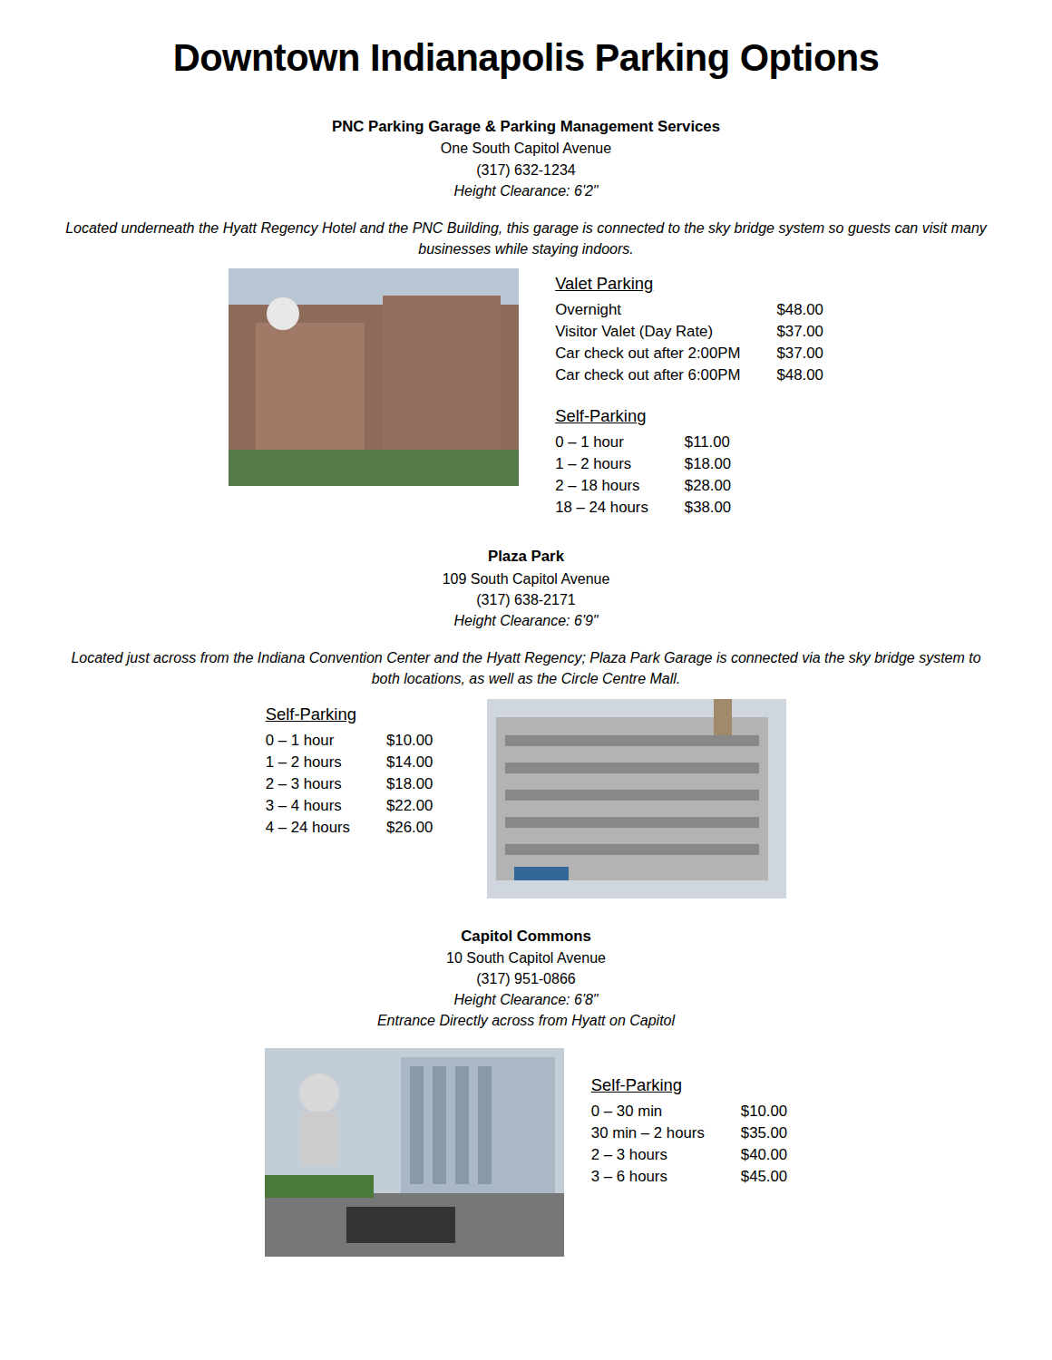Downtown Indianapolis Parking Options
PNC Parking Garage & Parking Management Services
One South Capitol Avenue
(317) 632-1234
Height Clearance: 6'2"
Located underneath the Hyatt Regency Hotel and the PNC Building, this garage is connected to the sky bridge system so guests can visit many businesses while staying indoors.
Valet Parking
| Overnight | $48.00 |
| Visitor Valet (Day Rate) | $37.00 |
| Car check out after 2:00PM | $37.00 |
| Car check out after 6:00PM | $48.00 |
Self-Parking
| 0 – 1 hour | $11.00 |
| 1 – 2 hours | $18.00 |
| 2 – 18 hours | $28.00 |
| 18 – 24 hours | $38.00 |
Plaza Park
109 South Capitol Avenue
(317) 638-2171
Height Clearance: 6'9"
Located just across from the Indiana Convention Center and the Hyatt Regency; Plaza Park Garage is connected via the sky bridge system to both locations, as well as the Circle Centre Mall.
Self-Parking
| 0 – 1 hour | $10.00 |
| 1 – 2 hours | $14.00 |
| 2 – 3 hours | $18.00 |
| 3 – 4 hours | $22.00 |
| 4 – 24 hours | $26.00 |
Capitol Commons
10 South Capitol Avenue
(317) 951-0866
Height Clearance: 6'8"
Entrance Directly across from Hyatt on Capitol
Self-Parking
| 0 – 30 min | $10.00 |
| 30 min – 2 hours | $35.00 |
| 2 – 3 hours | $40.00 |
| 3 – 6 hours | $45.00 |